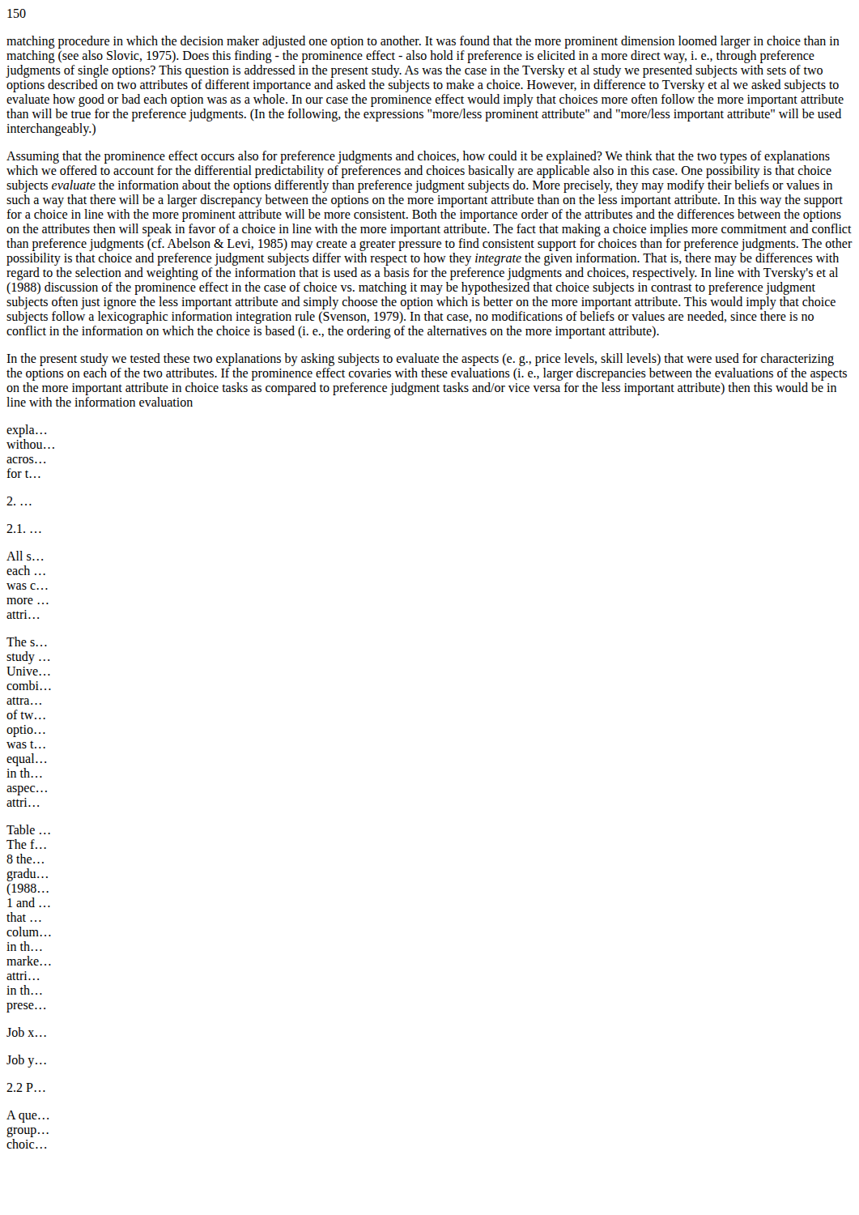150
matching procedure in which the decision maker adjusted one option to another. It was found that the more prominent dimension loomed larger in choice than in matching (see also Slovic, 1975). Does this finding - the prominence effect - also hold if preference is elicited in a more direct way, i. e., through preference judgments of single options? This question is addressed in the present study. As was the case in the Tversky et al study we presented subjects with sets of two options described on two attributes of different importance and asked the subjects to make a choice. However, in difference to Tversky et al we asked subjects to evaluate how good or bad each option was as a whole. In our case the prominence effect would imply that choices more often follow the more important attribute than will be true for the preference judgments. (In the following, the expressions "more/less prominent attribute" and "more/less important attribute" will be used interchangeably.)
Assuming that the prominence effect occurs also for preference judgments and choices, how could it be explained? We think that the two types of explanations which we offered to account for the differential predictability of preferences and choices basically are applicable also in this case. One possibility is that choice subjects evaluate the information about the options differently than preference judgment subjects do. More precisely, they may modify their beliefs or values in such a way that there will be a larger discrepancy between the options on the more important attribute than on the less important attribute. In this way the support for a choice in line with the more prominent attribute will be more consistent. Both the importance order of the attributes and the differences between the options on the attributes then will speak in favor of a choice in line with the more important attribute. The fact that making a choice implies more commitment and conflict than preference judgments (cf. Abelson & Levi, 1985) may create a greater pressure to find consistent support for choices than for preference judgments. The other possibility is that choice and preference judgment subjects differ with respect to how they integrate the given information. That is, there may be differences with regard to the selection and weighting of the information that is used as a basis for the preference judgments and choices, respectively. In line with Tversky's et al (1988) discussion of the prominence effect in the case of choice vs. matching it may be hypothesized that choice subjects in contrast to preference judgment subjects often just ignore the less important attribute and simply choose the option which is better on the more important attribute. This would imply that choice subjects follow a lexicographic information integration rule (Svenson, 1979). In that case, no modifications of beliefs or values are needed, since there is no conflict in the information on which the choice is based (i. e., the ordering of the alternatives on the more important attribute).
In the present study we tested these two explanations by asking subjects to evaluate the aspects (e. g., price levels, skill levels) that were used for characterizing the options on each of the two attributes. If the prominence effect covaries with these evaluations (i. e., larger discrepancies between the evaluations of the aspects on the more important attribute in choice tasks as compared to preference judgment tasks and/or vice versa for the less important attribute) then this would be in line with the information evaluation
expla…
withou…
acros…
for t…
2. …
2.1. …
All s…
each …
was c…
more …
attri…
The s…
study …
Unive…
combi…
attra…
of tw…
optio…
was t…
equal…
in th…
aspec…
attri…
Table …
The f…
8 the…
gradu…
(1988…
1 and …
that …
colum…
in th…
marke…
attri…
in th…
prese…
Job x…
Job y…
2.2 P…
A que…
group…
choic…